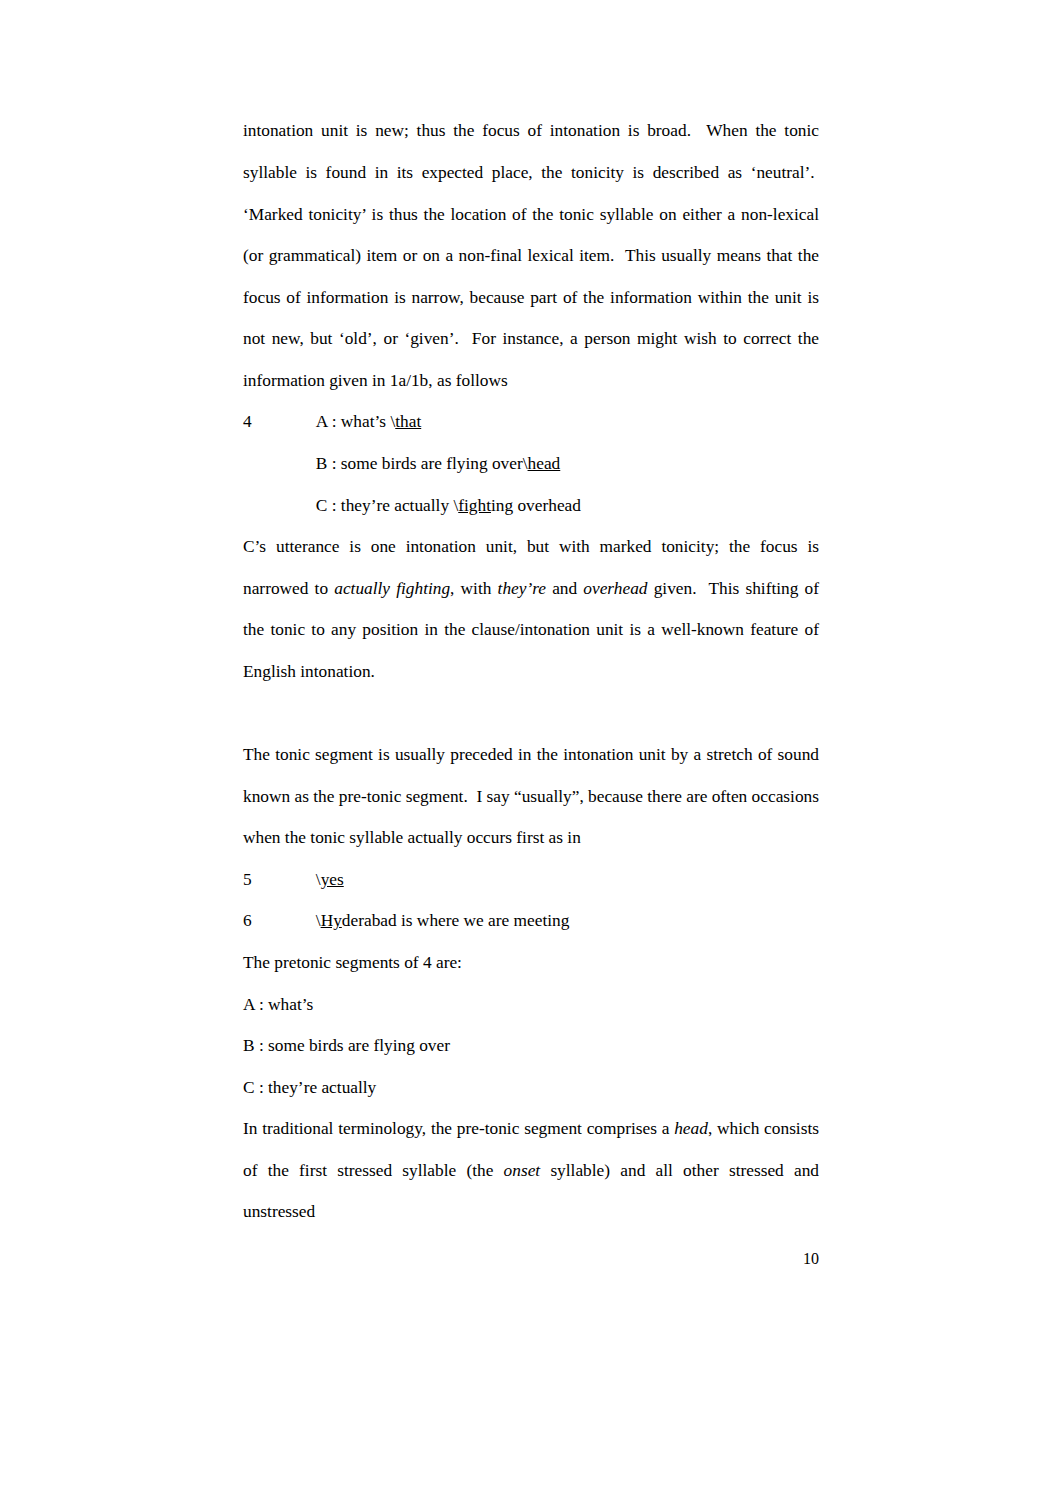intonation unit is new; thus the focus of intonation is broad. When the tonic syllable is found in its expected place, the tonicity is described as ‘neutral’. ‘Marked tonicity’ is thus the location of the tonic syllable on either a non-lexical (or grammatical) item or on a non-final lexical item. This usually means that the focus of information is narrow, because part of the information within the unit is not new, but ‘old’, or ‘given’. For instance, a person might wish to correct the information given in 1a/1b, as follows
4 A : what’s \that
B : some birds are flying over\head
C : they’re actually \fighting overhead
C’s utterance is one intonation unit, but with marked tonicity; the focus is narrowed to actually fighting, with they’re and overhead given. This shifting of the tonic to any position in the clause/intonation unit is a well-known feature of English intonation.
The tonic segment is usually preceded in the intonation unit by a stretch of sound known as the pre-tonic segment. I say “usually”, because there are often occasions when the tonic syllable actually occurs first as in
5\yes
6\Hyderabad is where we are meeting
The pretonic segments of 4 are:
A : what’s
B : some birds are flying over
C : they’re actually
In traditional terminology, the pre-tonic segment comprises a head, which consists of the first stressed syllable (the onset syllable) and all other stressed and unstressed
10